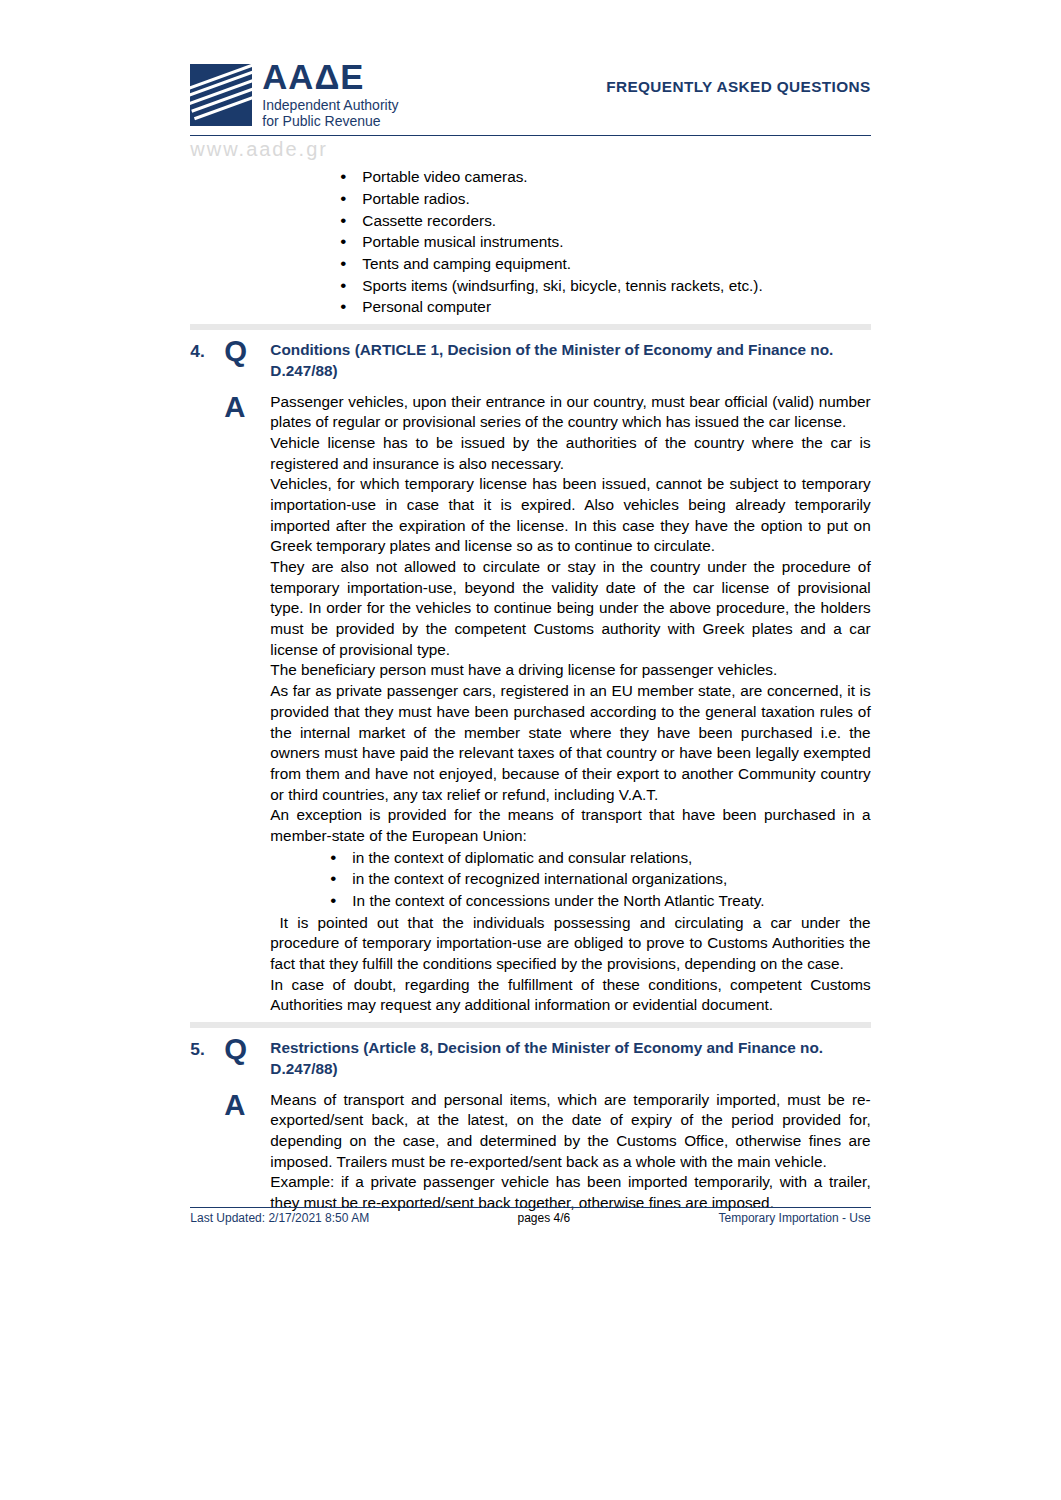ΑΑΔΕ
Independent Authority
for Public Revenue
FREQUENTLY ASKED QUESTIONS
www.aade.gr
Portable video cameras.
Portable radios.
Cassette recorders.
Portable musical instruments.
Tents and camping equipment.
Sports items (windsurfing, ski, bicycle, tennis rackets, etc.).
Personal computer
4.
Q
Conditions (ARTICLE 1, Decision of the Minister of Economy and Finance no. D.247/88)
A
Passenger vehicles, upon their entrance in our country, must bear official (valid) number plates of regular or provisional series of the country which has issued the car license.
Vehicle license has to be issued by the authorities of the country where the car is registered and insurance is also necessary.
Vehicles, for which temporary license has been issued, cannot be subject to temporary importation-use in case that it is expired. Also vehicles being already temporarily imported after the expiration of the license. In this case they have the option to put on Greek temporary plates and license so as to continue to circulate.
They are also not allowed to circulate or stay in the country under the procedure of temporary importation-use, beyond the validity date of the car license of provisional type. In order for the vehicles to continue being under the above procedure, the holders must be provided by the competent Customs authority with Greek plates and a car license of provisional type.
The beneficiary person must have a driving license for passenger vehicles.
As far as private passenger cars, registered in an EU member state, are concerned, it is provided that they must have been purchased according to the general taxation rules of the internal market of the member state where they have been purchased i.e. the owners must have paid the relevant taxes of that country or have been legally exempted from them and have not enjoyed, because of their export to another Community country or third countries, any tax relief or refund, including V.A.T.
An exception is provided for the means of transport that have been purchased in a member-state of the European Union:
in the context of diplomatic and consular relations,
in the context of recognized international organizations,
In the context of concessions under the North Atlantic Treaty.
It is pointed out that the individuals possessing and circulating a car under the procedure of temporary importation-use are obliged to prove to Customs Authorities the fact that they fulfill the conditions specified by the provisions, depending on the case.
In case of doubt, regarding the fulfillment of these conditions, competent Customs Authorities may request any additional information or evidential document.
5.
Q
Restrictions (Article 8, Decision of the Minister of Economy and Finance no. D.247/88)
A
Means of transport and personal items, which are temporarily imported, must be re-exported/sent back, at the latest, on the date of expiry of the period provided for, depending on the case, and determined by the Customs Office, otherwise fines are imposed. Trailers must be re-exported/sent back as a whole with the main vehicle.
Example: if a private passenger vehicle has been imported temporarily, with a trailer, they must be re-exported/sent back together, otherwise fines are imposed.
Last Updated: 2/17/2021 8:50 AM
pages 4/6
Temporary Importation - Use